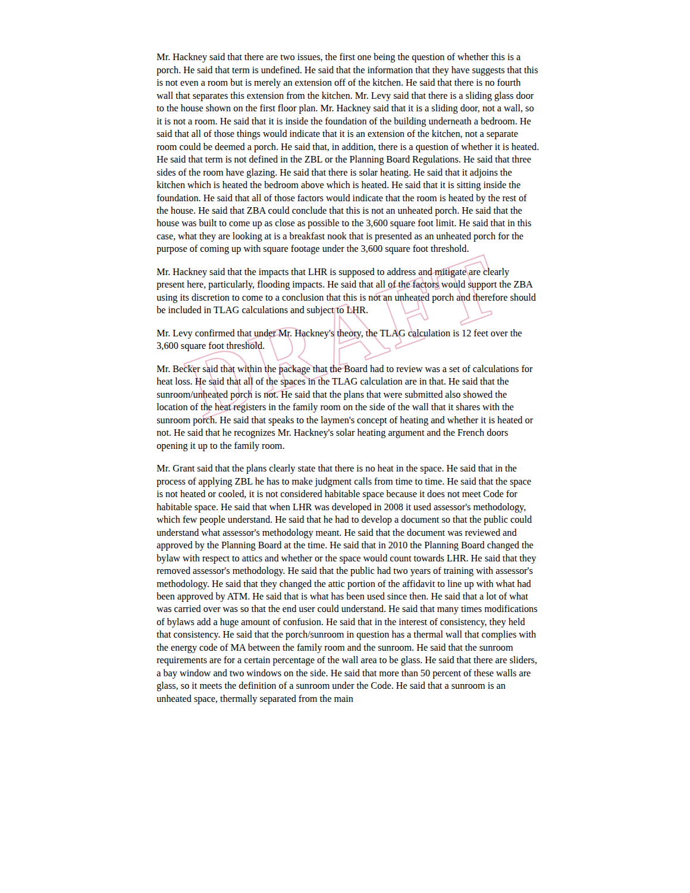DRAFT
Mr. Hackney said that there are two issues, the first one being the question of whether this is a porch. He said that term is undefined. He said that the information that they have suggests that this is not even a room but is merely an extension off of the kitchen. He said that there is no fourth wall that separates this extension from the kitchen. Mr. Levy said that there is a sliding glass door to the house shown on the first floor plan. Mr. Hackney said that it is a sliding door, not a wall, so it is not a room. He said that it is inside the foundation of the building underneath a bedroom. He said that all of those things would indicate that it is an extension of the kitchen, not a separate room could be deemed a porch. He said that, in addition, there is a question of whether it is heated. He said that term is not defined in the ZBL or the Planning Board Regulations. He said that three sides of the room have glazing. He said that there is solar heating. He said that it adjoins the kitchen which is heated the bedroom above which is heated. He said that it is sitting inside the foundation. He said that all of those factors would indicate that the room is heated by the rest of the house. He said that ZBA could conclude that this is not an unheated porch. He said that the house was built to come up as close as possible to the 3,600 square foot limit. He said that in this case, what they are looking at is a breakfast nook that is presented as an unheated porch for the purpose of coming up with square footage under the 3,600 square foot threshold.
Mr. Hackney said that the impacts that LHR is supposed to address and mitigate are clearly present here, particularly, flooding impacts. He said that all of the factors would support the ZBA using its discretion to come to a conclusion that this is not an unheated porch and therefore should be included in TLAG calculations and subject to LHR.
Mr. Levy confirmed that under Mr. Hackney's theory, the TLAG calculation is 12 feet over the 3,600 square foot threshold.
Mr. Becker said that within the package that the Board had to review was a set of calculations for heat loss. He said that all of the spaces in the TLAG calculation are in that. He said that the sunroom/unheated porch is not. He said that the plans that were submitted also showed the location of the heat registers in the family room on the side of the wall that it shares with the sunroom porch. He said that speaks to the laymen's concept of heating and whether it is heated or not. He said that he recognizes Mr. Hackney's solar heating argument and the French doors opening it up to the family room.
Mr. Grant said that the plans clearly state that there is no heat in the space. He said that in the process of applying ZBL he has to make judgment calls from time to time. He said that the space is not heated or cooled, it is not considered habitable space because it does not meet Code for habitable space. He said that when LHR was developed in 2008 it used assessor's methodology, which few people understand. He said that he had to develop a document so that the public could understand what assessor's methodology meant. He said that the document was reviewed and approved by the Planning Board at the time. He said that in 2010 the Planning Board changed the bylaw with respect to attics and whether or the space would count towards LHR. He said that they removed assessor's methodology. He said that the public had two years of training with assessor's methodology. He said that they changed the attic portion of the affidavit to line up with what had been approved by ATM. He said that is what has been used since then. He said that a lot of what was carried over was so that the end user could understand. He said that many times modifications of bylaws add a huge amount of confusion. He said that in the interest of consistency, they held that consistency. He said that the porch/sunroom in question has a thermal wall that complies with the energy code of MA between the family room and the sunroom. He said that the sunroom requirements are for a certain percentage of the wall area to be glass. He said that there are sliders, a bay window and two windows on the side. He said that more than 50 percent of these walls are glass, so it meets the definition of a sunroom under the Code. He said that a sunroom is an unheated space, thermally separated from the main